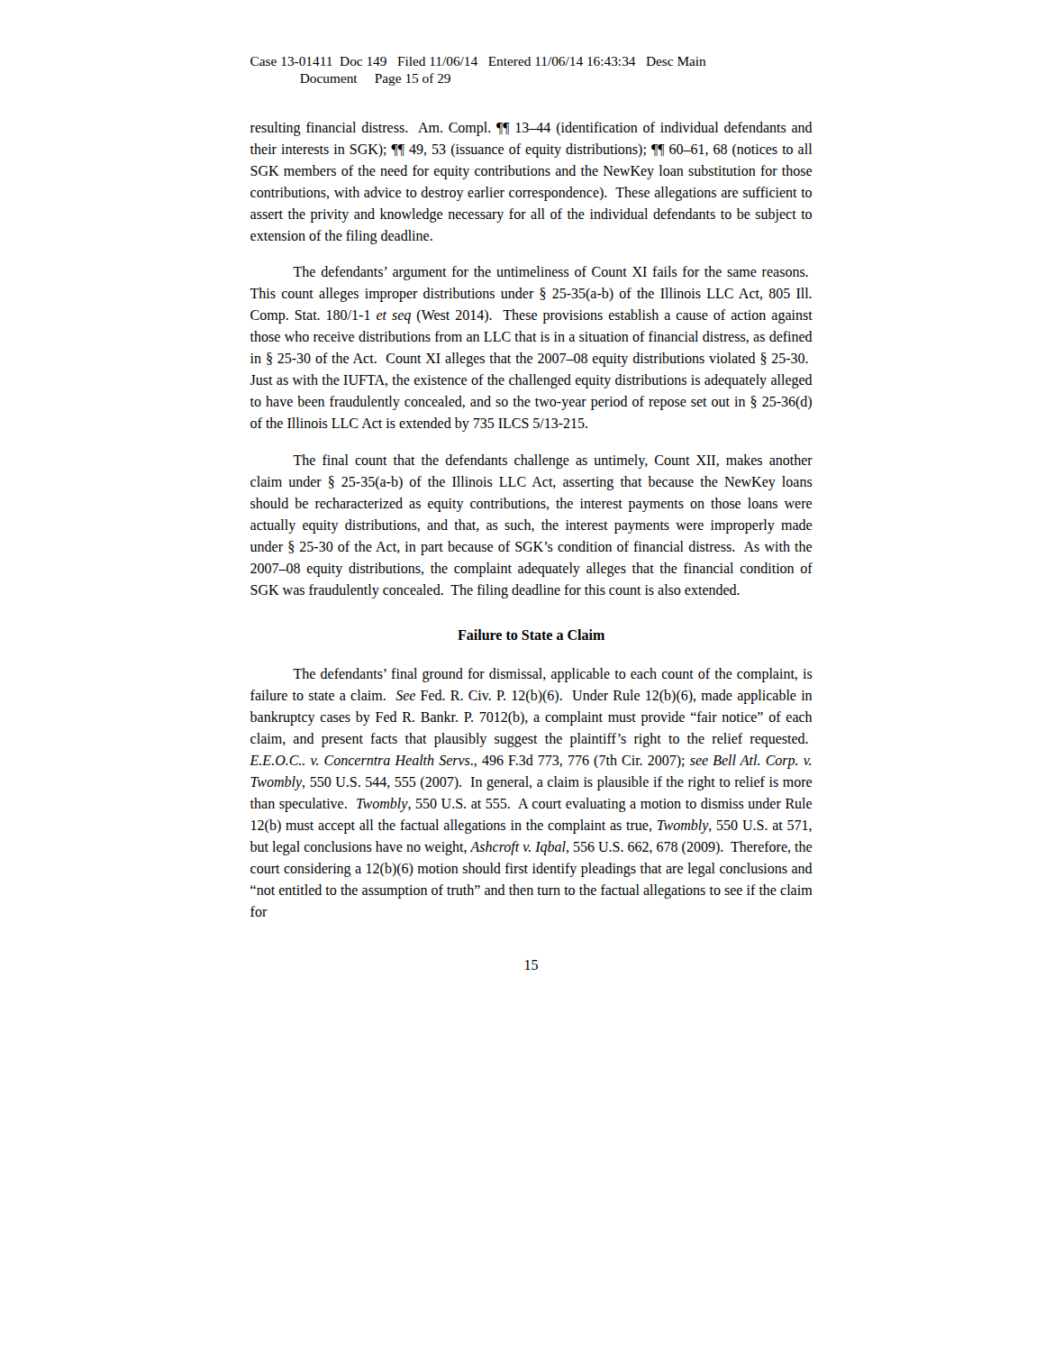Case 13-01411 Doc 149 Filed 11/06/14 Entered 11/06/14 16:43:34 Desc Main Document Page 15 of 29
resulting financial distress. Am. Compl. ¶¶ 13–44 (identification of individual defendants and their interests in SGK); ¶¶ 49, 53 (issuance of equity distributions); ¶¶ 60–61, 68 (notices to all SGK members of the need for equity contributions and the NewKey loan substitution for those contributions, with advice to destroy earlier correspondence). These allegations are sufficient to assert the privity and knowledge necessary for all of the individual defendants to be subject to extension of the filing deadline.
The defendants’ argument for the untimeliness of Count XI fails for the same reasons. This count alleges improper distributions under § 25-35(a-b) of the Illinois LLC Act, 805 Ill. Comp. Stat. 180/1-1 et seq (West 2014). These provisions establish a cause of action against those who receive distributions from an LLC that is in a situation of financial distress, as defined in § 25-30 of the Act. Count XI alleges that the 2007–08 equity distributions violated § 25-30. Just as with the IUFTA, the existence of the challenged equity distributions is adequately alleged to have been fraudulently concealed, and so the two-year period of repose set out in § 25-36(d) of the Illinois LLC Act is extended by 735 ILCS 5/13-215.
The final count that the defendants challenge as untimely, Count XII, makes another claim under § 25-35(a-b) of the Illinois LLC Act, asserting that because the NewKey loans should be recharacterized as equity contributions, the interest payments on those loans were actually equity distributions, and that, as such, the interest payments were improperly made under § 25-30 of the Act, in part because of SGK’s condition of financial distress. As with the 2007–08 equity distributions, the complaint adequately alleges that the financial condition of SGK was fraudulently concealed. The filing deadline for this count is also extended.
Failure to State a Claim
The defendants’ final ground for dismissal, applicable to each count of the complaint, is failure to state a claim. See Fed. R. Civ. P. 12(b)(6). Under Rule 12(b)(6), made applicable in bankruptcy cases by Fed R. Bankr. P. 7012(b), a complaint must provide “fair notice” of each claim, and present facts that plausibly suggest the plaintiff’s right to the relief requested. E.E.O.C.. v. Concerntra Health Servs., 496 F.3d 773, 776 (7th Cir. 2007); see Bell Atl. Corp. v. Twombly, 550 U.S. 544, 555 (2007). In general, a claim is plausible if the right to relief is more than speculative. Twombly, 550 U.S. at 555. A court evaluating a motion to dismiss under Rule 12(b) must accept all the factual allegations in the complaint as true, Twombly, 550 U.S. at 571, but legal conclusions have no weight, Ashcroft v. Iqbal, 556 U.S. 662, 678 (2009). Therefore, the court considering a 12(b)(6) motion should first identify pleadings that are legal conclusions and “not entitled to the assumption of truth” and then turn to the factual allegations to see if the claim for
15